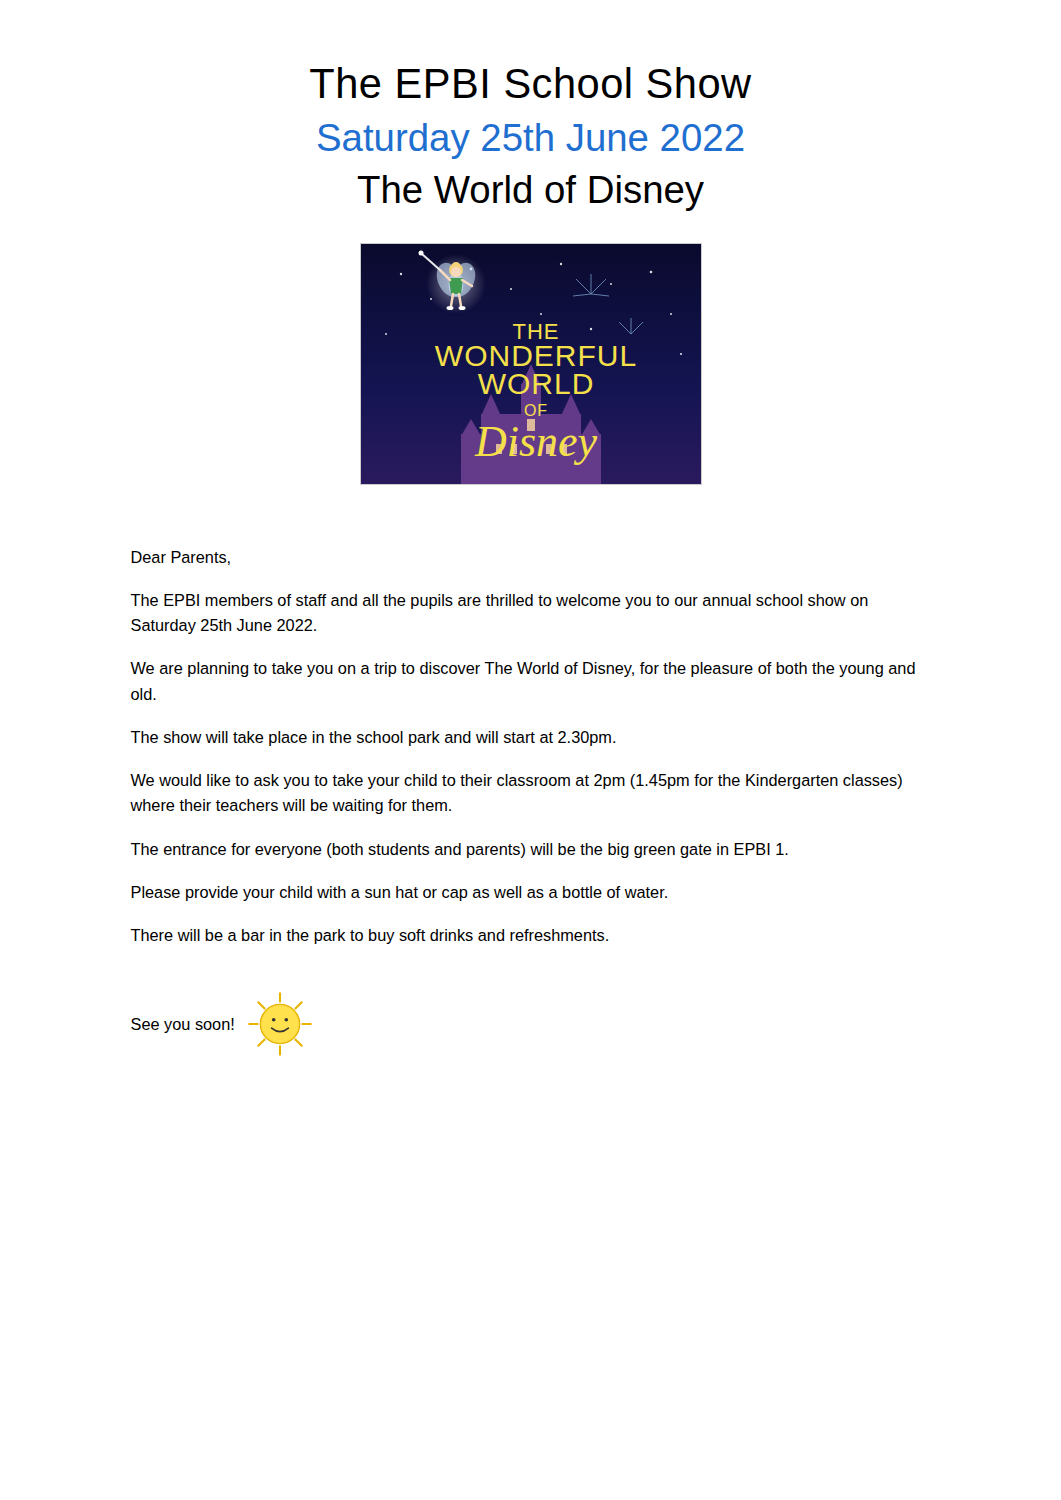The EPBI School Show
Saturday 25th June 2022
The World of Disney
THE WONDERFUL WORLD OF Disney
Dear Parents,
The EPBI members of staff and all the pupils are thrilled to welcome you to our annual school show on Saturday 25th June 2022.
We are planning to take you on a trip to discover The World of Disney, for the pleasure of both the young and old.
The show will take place in the school park and will start at 2.30pm.
We would like to ask you to take your child to their classroom at 2pm (1.45pm for the Kindergarten classes) where their teachers will be waiting for them.
The entrance for everyone (both students and parents) will be the big green gate in EPBI 1.
Please provide your child with a sun hat or cap as well as a bottle of water.
There will be a bar in the park to buy soft drinks and refreshments.
See you soon!